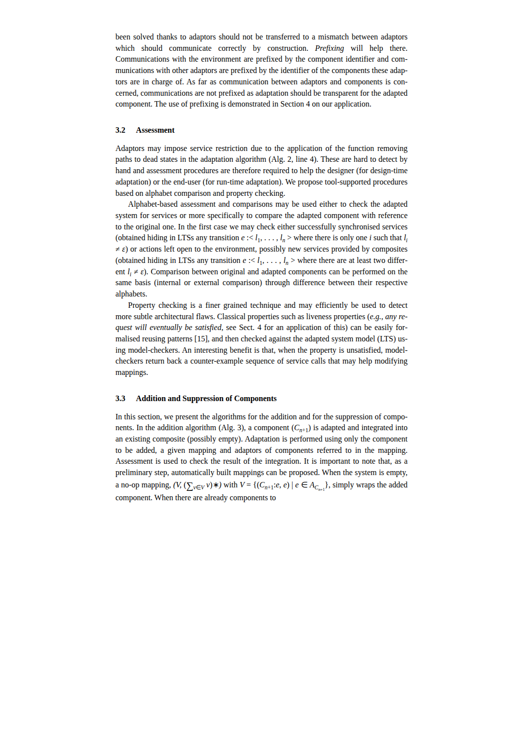been solved thanks to adaptors should not be transferred to a mismatch between adaptors which should communicate correctly by construction. Prefixing will help there. Communications with the environment are prefixed by the component identifier and communications with other adaptors are prefixed by the identifier of the components these adaptors are in charge of. As far as communication between adaptors and components is concerned, communications are not prefixed as adaptation should be transparent for the adapted component. The use of prefixing is demonstrated in Section 4 on our application.
3.2 Assessment
Adaptors may impose service restriction due to the application of the function removing paths to dead states in the adaptation algorithm (Alg. 2, line 4). These are hard to detect by hand and assessment procedures are therefore required to help the designer (for design-time adaptation) or the end-user (for run-time adaptation). We propose tool-supported procedures based on alphabet comparison and property checking.
Alphabet-based assessment and comparisons may be used either to check the adapted system for services or more specifically to compare the adapted component with reference to the original one. In the first case we may check either successfully synchronised services (obtained hiding in LTSs any transition e :< l1, . . . , ln > where there is only one i such that li ≠ ε) or actions left open to the environment, possibly new services provided by composites (obtained hiding in LTSs any transition e :< l1, . . . , ln > where there are at least two different li ≠ ε). Comparison between original and adapted components can be performed on the same basis (internal or external comparison) through difference between their respective alphabets.
Property checking is a finer grained technique and may efficiently be used to detect more subtle architectural flaws. Classical properties such as liveness properties (e.g., any request will eventually be satisfied, see Sect. 4 for an application of this) can be easily formalised reusing patterns [15], and then checked against the adapted system model (LTS) using model-checkers. An interesting benefit is that, when the property is unsatisfied, model-checkers return back a counter-example sequence of service calls that may help modifying mappings.
3.3 Addition and Suppression of Components
In this section, we present the algorithms for the addition and for the suppression of components. In the addition algorithm (Alg. 3), a component (Cn+1) is adapted and integrated into an existing composite (possibly empty). Adaptation is performed using only the component to be added, a given mapping and adaptors of components referred to in the mapping. Assessment is used to check the result of the integration. It is important to note that, as a preliminary step, automatically built mappings can be proposed. When the system is empty, a no-op mapping, (V, (∑v∈V v)∗) with V = {(Cn+1:e, e) | e ∈ ACn+1}, simply wraps the added component. When there are already components to